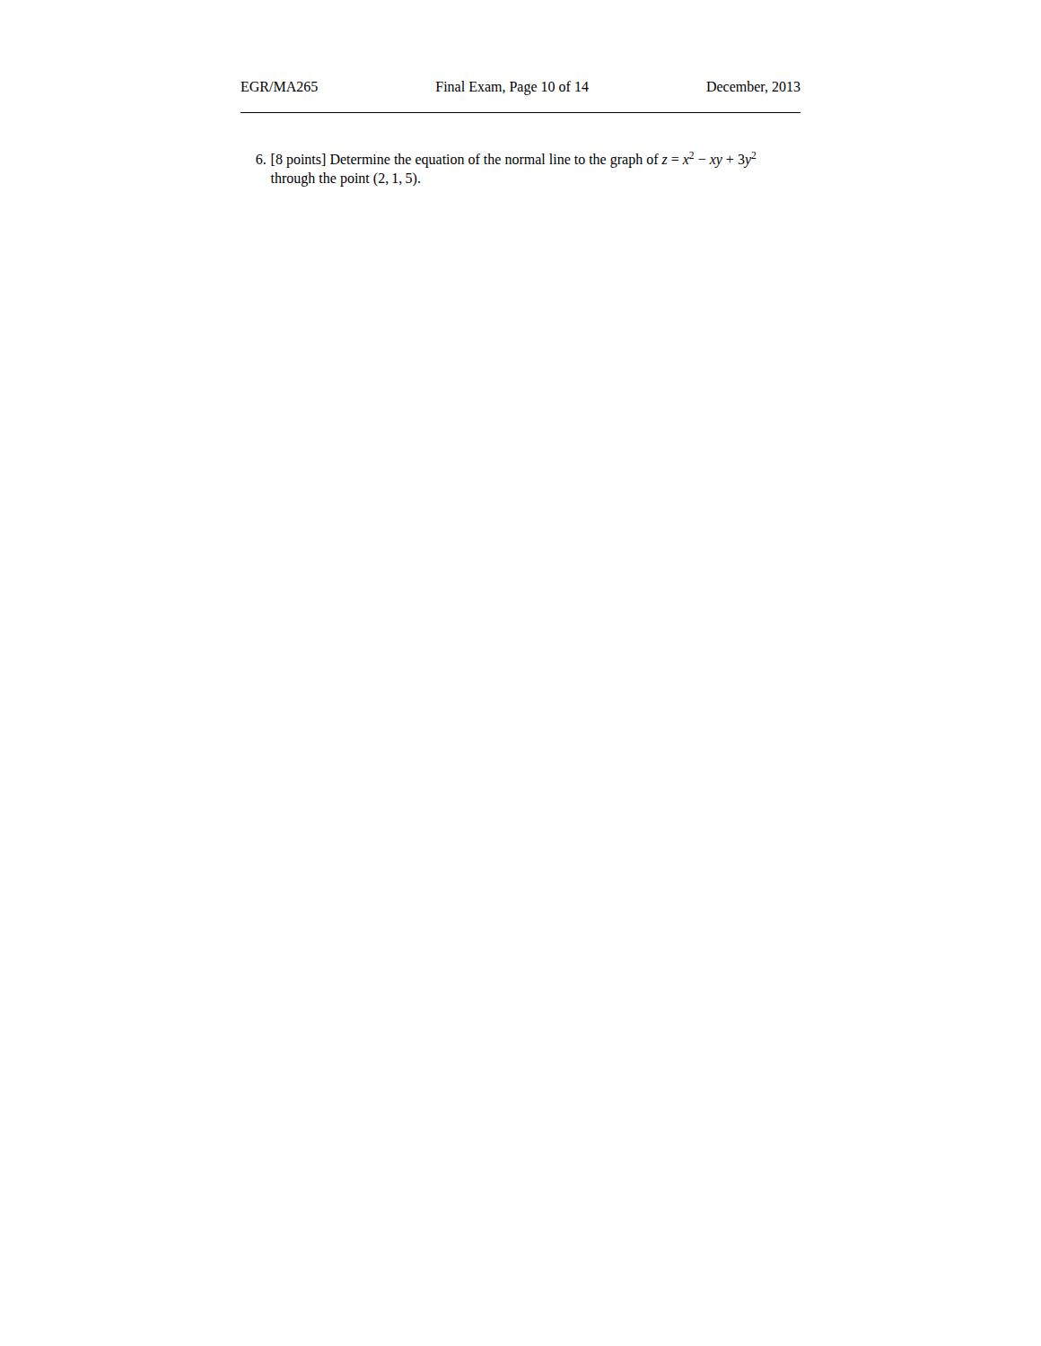EGR/MA265 Final Exam, Page 10 of 14 December, 2013
6. [8 points] Determine the equation of the normal line to the graph of z = x2 − xy + 3y2 through the point (2, 1, 5).